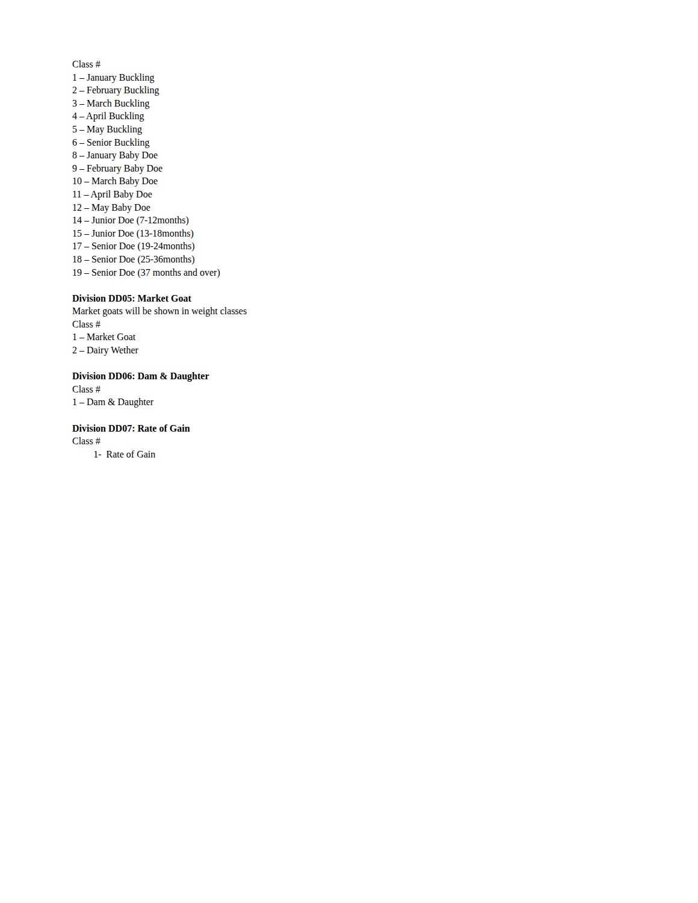Class #
1 – January Buckling
2 – February Buckling
3 – March Buckling
4 – April Buckling
5 – May Buckling
6 – Senior Buckling
8 – January Baby Doe
9 – February Baby Doe
10 – March Baby Doe
11 – April Baby Doe
12 – May Baby Doe
14 – Junior Doe (7-12months)
15 – Junior Doe (13-18months)
17 – Senior Doe (19-24months)
18 – Senior Doe (25-36months)
19 – Senior Doe (37 months and over)
Division DD05: Market Goat
Market goats will be shown in weight classes
Class #
1 – Market Goat
2 – Dairy Wether
Division DD06: Dam & Daughter
Class #
1 – Dam & Daughter
Division DD07: Rate of Gain
Class #
1- Rate of Gain